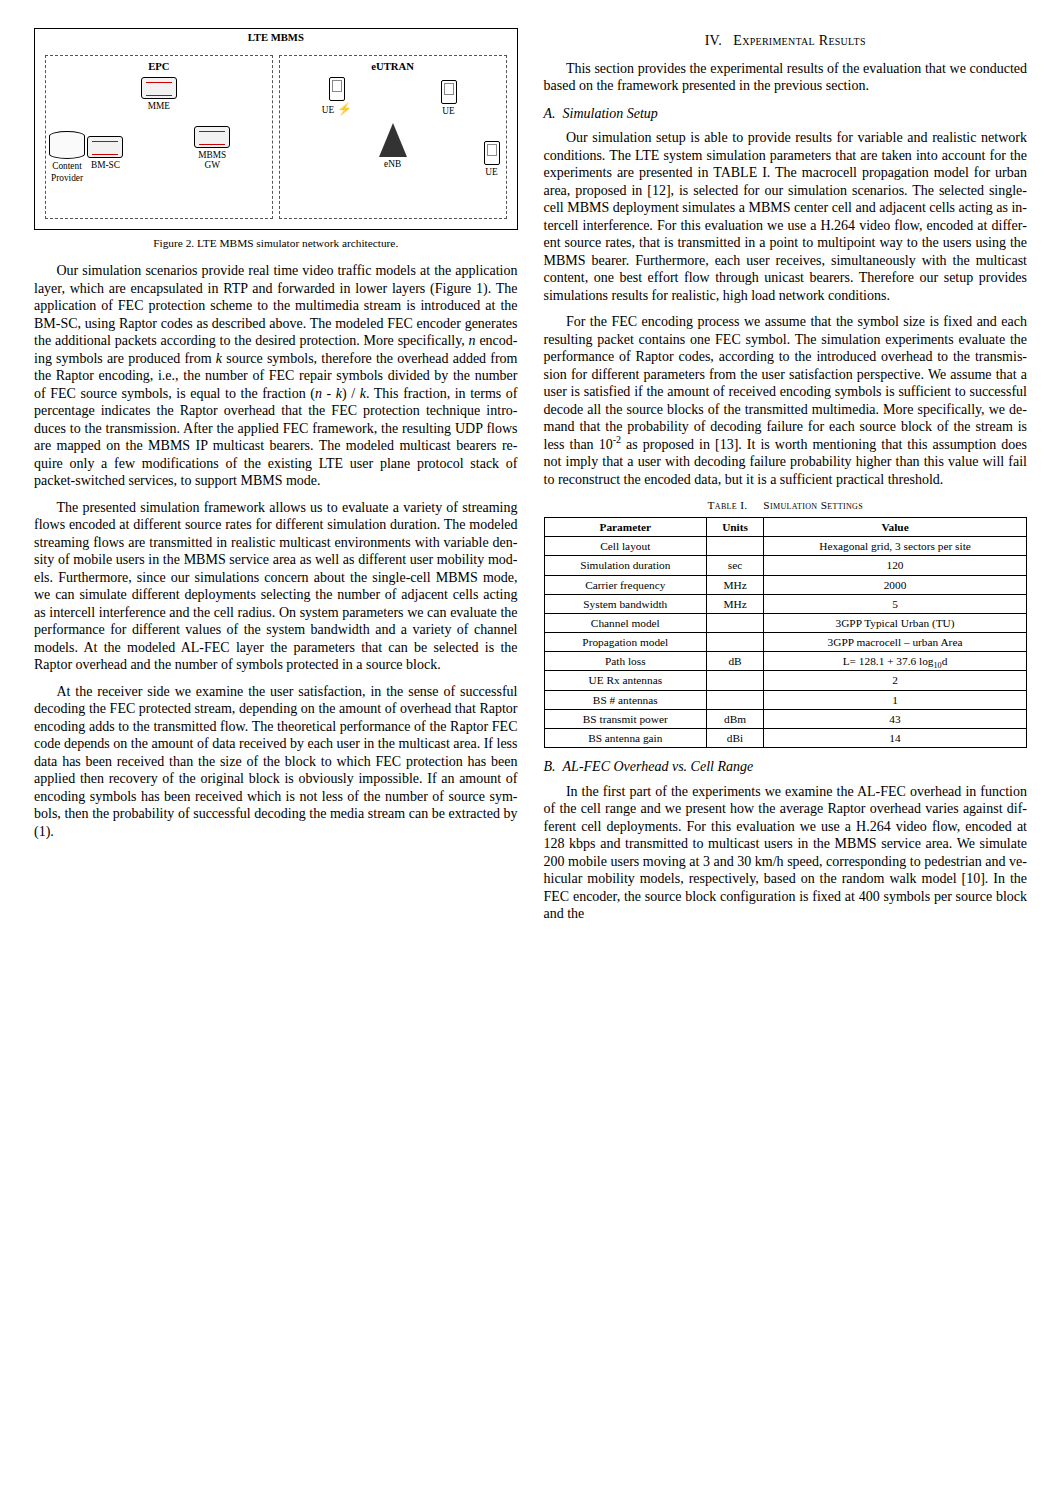LTE MBMS
LTE MBMS
EPC
MME
BM-SC
MBMS
GW
Content
Provider
eUTRAN
UE ⚡
UE
eNB
UE
Figure 2. LTE MBMS simulator network architecture.
Our simulation scenarios provide real time video traffic models at the application layer, which are encapsulated in RTP and forwarded in lower layers (Figure 1). The application of FEC protection scheme to the multimedia stream is introduced at the BM-SC, using Raptor codes as described above. The modeled FEC encoder generates the additional packets according to the desired protection. More specifically, n encoding symbols are produced from k source symbols, therefore the overhead added from the Raptor encoding, i.e., the number of FEC repair symbols divided by the number of FEC source symbols, is equal to the fraction (n - k) / k. This fraction, in terms of percentage indicates the Raptor overhead that the FEC protection technique introduces to the transmission. After the applied FEC framework, the resulting UDP flows are mapped on the MBMS IP multicast bearers. The modeled multicast bearers require only a few modifications of the existing LTE user plane protocol stack of packet-switched services, to support MBMS mode.
The presented simulation framework allows us to evaluate a variety of streaming flows encoded at different source rates for different simulation duration. The modeled streaming flows are transmitted in realistic multicast environments with variable density of mobile users in the MBMS service area as well as different user mobility models. Furthermore, since our simulations concern about the single-cell MBMS mode, we can simulate different deployments selecting the number of adjacent cells acting as intercell interference and the cell radius. On system parameters we can evaluate the performance for different values of the system bandwidth and a variety of channel models. At the modeled AL-FEC layer the parameters that can be selected is the Raptor overhead and the number of symbols protected in a source block.
At the receiver side we examine the user satisfaction, in the sense of successful decoding the FEC protected stream, depending on the amount of overhead that Raptor encoding adds to the transmitted flow. The theoretical performance of the Raptor FEC code depends on the amount of data received by each user in the multicast area. If less data has been received than the size of the block to which FEC protection has been applied then recovery of the original block is obviously impossible. If an amount of encoding symbols has been received which is not less of the number of source symbols, then the probability of successful decoding the media stream can be extracted by (1).
IV. Experimental Results
This section provides the experimental results of the evaluation that we conducted based on the framework presented in the previous section.
A. Simulation Setup
Our simulation setup is able to provide results for variable and realistic network conditions. The LTE system simulation parameters that are taken into account for the experiments are presented in TABLE I. The macrocell propagation model for urban area, proposed in [12], is selected for our simulation scenarios. The selected single-cell MBMS deployment simulates a MBMS center cell and adjacent cells acting as intercell interference. For this evaluation we use a H.264 video flow, encoded at different source rates, that is transmitted in a point to multipoint way to the users using the MBMS bearer. Furthermore, each user receives, simultaneously with the multicast content, one best effort flow through unicast bearers. Therefore our setup provides simulations results for realistic, high load network conditions.
For the FEC encoding process we assume that the symbol size is fixed and each resulting packet contains one FEC symbol. The simulation experiments evaluate the performance of Raptor codes, according to the introduced overhead to the transmission for different parameters from the user satisfaction perspective. We assume that a user is satisfied if the amount of received encoding symbols is sufficient to successful decode all the source blocks of the transmitted multimedia. More specifically, we demand that the probability of decoding failure for each source block of the stream is less than 10-2 as proposed in [13]. It is worth mentioning that this assumption does not imply that a user with decoding failure probability higher than this value will fail to reconstruct the encoded data, but it is a sufficient practical threshold.
Table I. Simulation Settings
| Parameter | Units | Value |
| --- | --- | --- |
| Cell layout | | Hexagonal grid, 3 sectors per site |
| Simulation duration | sec | 120 |
| Carrier frequency | MHz | 2000 |
| System bandwidth | MHz | 5 |
| Channel model | | 3GPP Typical Urban (TU) |
| Propagation model | | 3GPP macrocell – urban Area |
| Path loss | dB | L= 128.1 + 37.6 log 10 d |
| UE Rx antennas | | 2 |
| BS # antennas | | 1 |
| BS transmit power | dBm | 43 |
| BS antenna gain | dBi | 14 |
B. AL-FEC Overhead vs. Cell Range
In the first part of the experiments we examine the AL-FEC overhead in function of the cell range and we present how the average Raptor overhead varies against different cell deployments. For this evaluation we use a H.264 video flow, encoded at 128 kbps and transmitted to multicast users in the MBMS service area. We simulate 200 mobile users moving at 3 and 30 km/h speed, corresponding to pedestrian and vehicular mobility models, respectively, based on the random walk model [10]. In the FEC encoder, the source block configuration is fixed at 400 symbols per source block and the